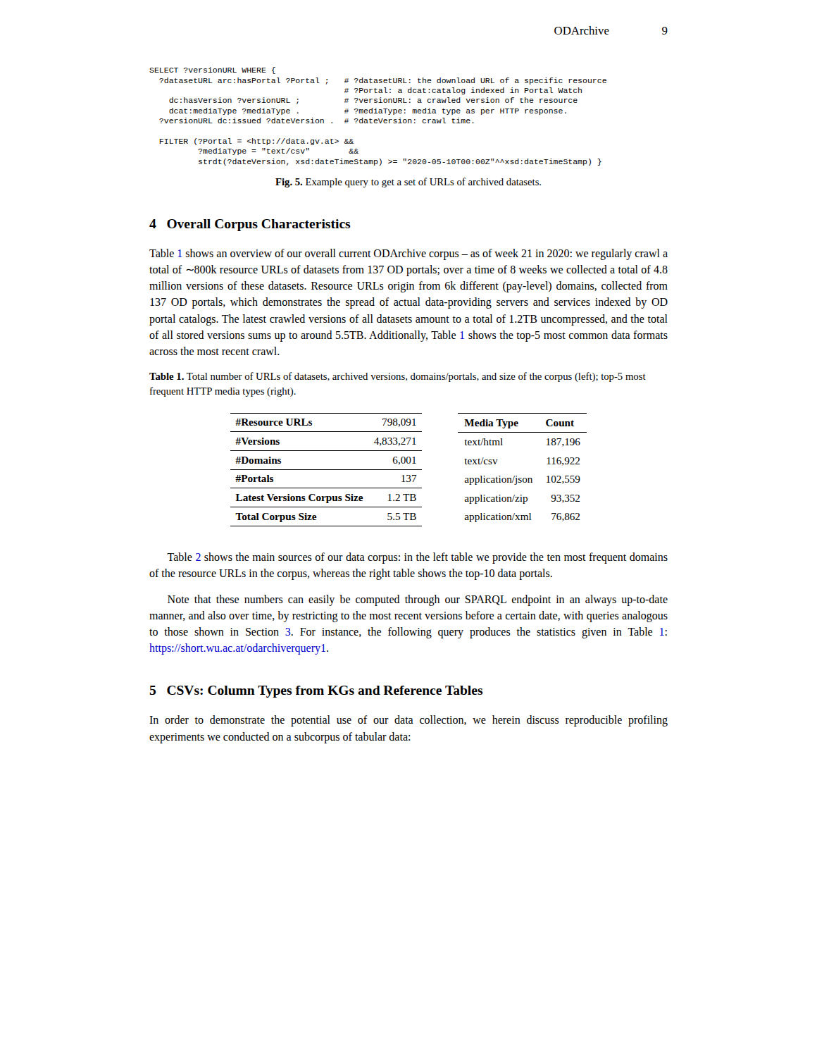ODArchive 9
SELECT ?versionURL WHERE {
  ?datasetURL arc:hasPortal ?Portal ;   # ?datasetURL: the download URL of a specific resource
                                        # ?Portal: a dcat:catalog indexed in Portal Watch
    dc:hasVersion ?versionURL ;         # ?versionURL: a crawled version of the resource
    dcat:mediaType ?mediaType .         # ?mediaType: media type as per HTTP response.
  ?versionURL dc:issued ?dateVersion .  # ?dateVersion: crawl time.

  FILTER (?Portal = <http://data.gv.at> &&
          ?mediaType = "text/csv"        &&
          strdt(?dateVersion, xsd:dateTimeStamp) >= "2020-05-10T00:00Z"^^xsd:dateTimeStamp) }
Fig. 5. Example query to get a set of URLs of archived datasets.
4 Overall Corpus Characteristics
Table 1 shows an overview of our overall current ODArchive corpus – as of week 21 in 2020: we regularly crawl a total of ∼800k resource URLs of datasets from 137 OD portals; over a time of 8 weeks we collected a total of 4.8 million versions of these datasets. Resource URLs origin from 6k different (pay-level) domains, collected from 137 OD portals, which demonstrates the spread of actual data-providing servers and services indexed by OD portal catalogs. The latest crawled versions of all datasets amount to a total of 1.2TB uncompressed, and the total of all stored versions sums up to around 5.5TB. Additionally, Table 1 shows the top-5 most common data formats across the most recent crawl.
Table 1. Total number of URLs of datasets, archived versions, domains/portals, and size of the corpus (left); top-5 most frequent HTTP media types (right).
| #Resource URLs | 798,091 |
| #Versions | 4,833,271 |
| #Domains | 6,001 |
| #Portals | 137 |
| Latest Versions Corpus Size | 1.2 TB |
| Total Corpus Size | 5.5 TB |
| Media Type | Count |
| --- | --- |
| text/html | 187,196 |
| text/csv | 116,922 |
| application/json | 102,559 |
| application/zip | 93,352 |
| application/xml | 76,862 |
Table 2 shows the main sources of our data corpus: in the left table we provide the ten most frequent domains of the resource URLs in the corpus, whereas the right table shows the top-10 data portals.
Note that these numbers can easily be computed through our SPARQL endpoint in an always up-to-date manner, and also over time, by restricting to the most recent versions before a certain date, with queries analogous to those shown in Section 3. For instance, the following query produces the statistics given in Table 1: https://short.wu.ac.at/odarchiverquery1.
5 CSVs: Column Types from KGs and Reference Tables
In order to demonstrate the potential use of our data collection, we herein discuss reproducible profiling experiments we conducted on a subcorpus of tabular data: